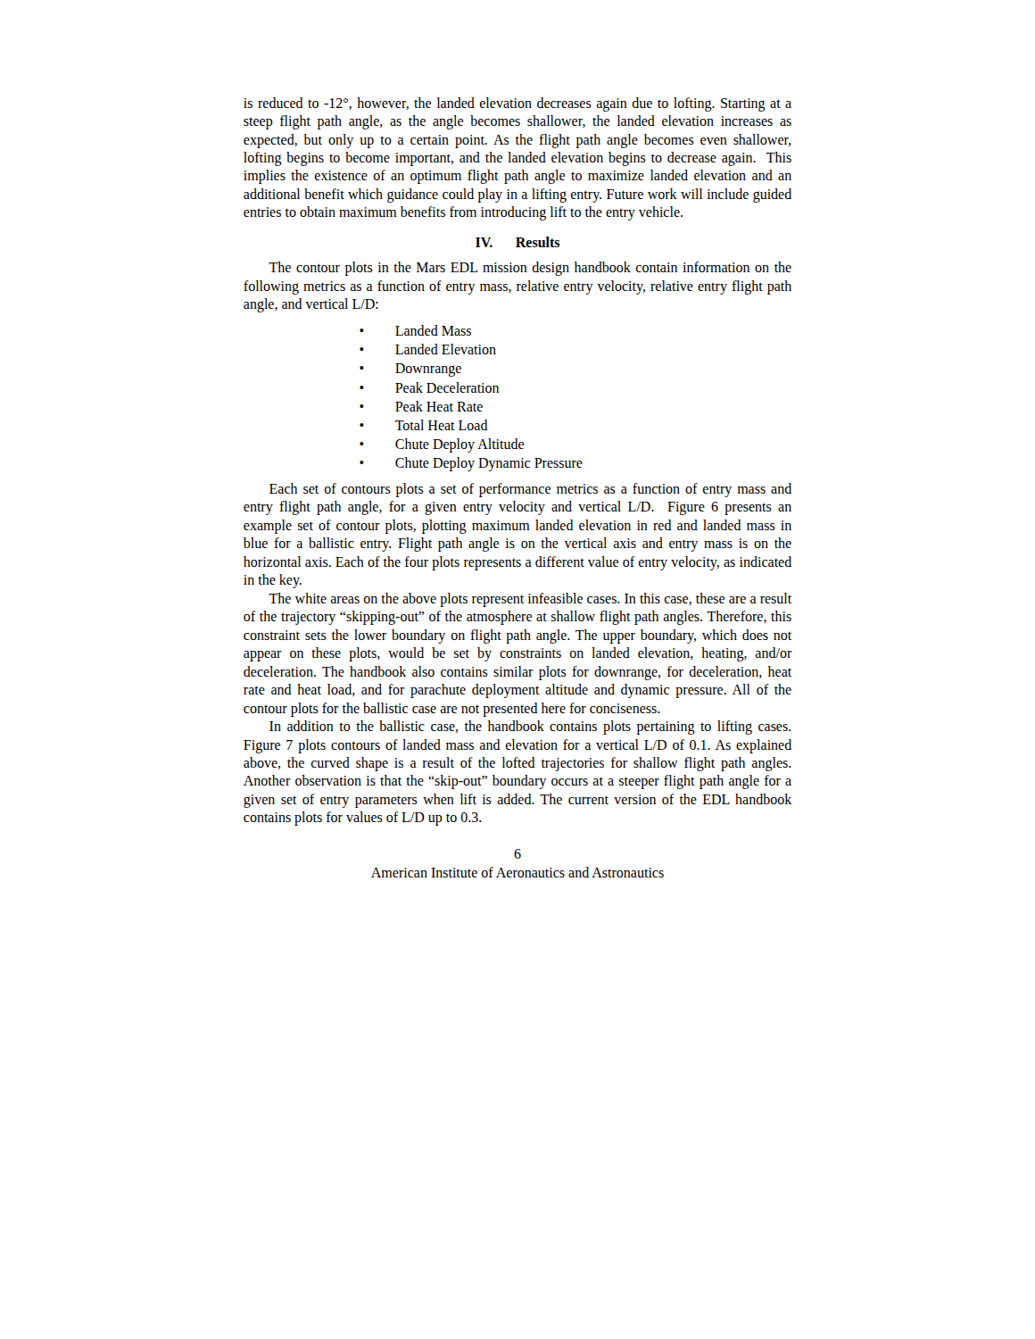is reduced to -12°, however, the landed elevation decreases again due to lofting. Starting at a steep flight path angle, as the angle becomes shallower, the landed elevation increases as expected, but only up to a certain point. As the flight path angle becomes even shallower, lofting begins to become important, and the landed elevation begins to decrease again. This implies the existence of an optimum flight path angle to maximize landed elevation and an additional benefit which guidance could play in a lifting entry. Future work will include guided entries to obtain maximum benefits from introducing lift to the entry vehicle.
IV. Results
The contour plots in the Mars EDL mission design handbook contain information on the following metrics as a function of entry mass, relative entry velocity, relative entry flight path angle, and vertical L/D:
Landed Mass
Landed Elevation
Downrange
Peak Deceleration
Peak Heat Rate
Total Heat Load
Chute Deploy Altitude
Chute Deploy Dynamic Pressure
Each set of contours plots a set of performance metrics as a function of entry mass and entry flight path angle, for a given entry velocity and vertical L/D. Figure 6 presents an example set of contour plots, plotting maximum landed elevation in red and landed mass in blue for a ballistic entry. Flight path angle is on the vertical axis and entry mass is on the horizontal axis. Each of the four plots represents a different value of entry velocity, as indicated in the key.
The white areas on the above plots represent infeasible cases. In this case, these are a result of the trajectory “skipping-out” of the atmosphere at shallow flight path angles. Therefore, this constraint sets the lower boundary on flight path angle. The upper boundary, which does not appear on these plots, would be set by constraints on landed elevation, heating, and/or deceleration. The handbook also contains similar plots for downrange, for deceleration, heat rate and heat load, and for parachute deployment altitude and dynamic pressure. All of the contour plots for the ballistic case are not presented here for conciseness.
In addition to the ballistic case, the handbook contains plots pertaining to lifting cases. Figure 7 plots contours of landed mass and elevation for a vertical L/D of 0.1. As explained above, the curved shape is a result of the lofted trajectories for shallow flight path angles. Another observation is that the “skip-out” boundary occurs at a steeper flight path angle for a given set of entry parameters when lift is added. The current version of the EDL handbook contains plots for values of L/D up to 0.3.
6 American Institute of Aeronautics and Astronautics